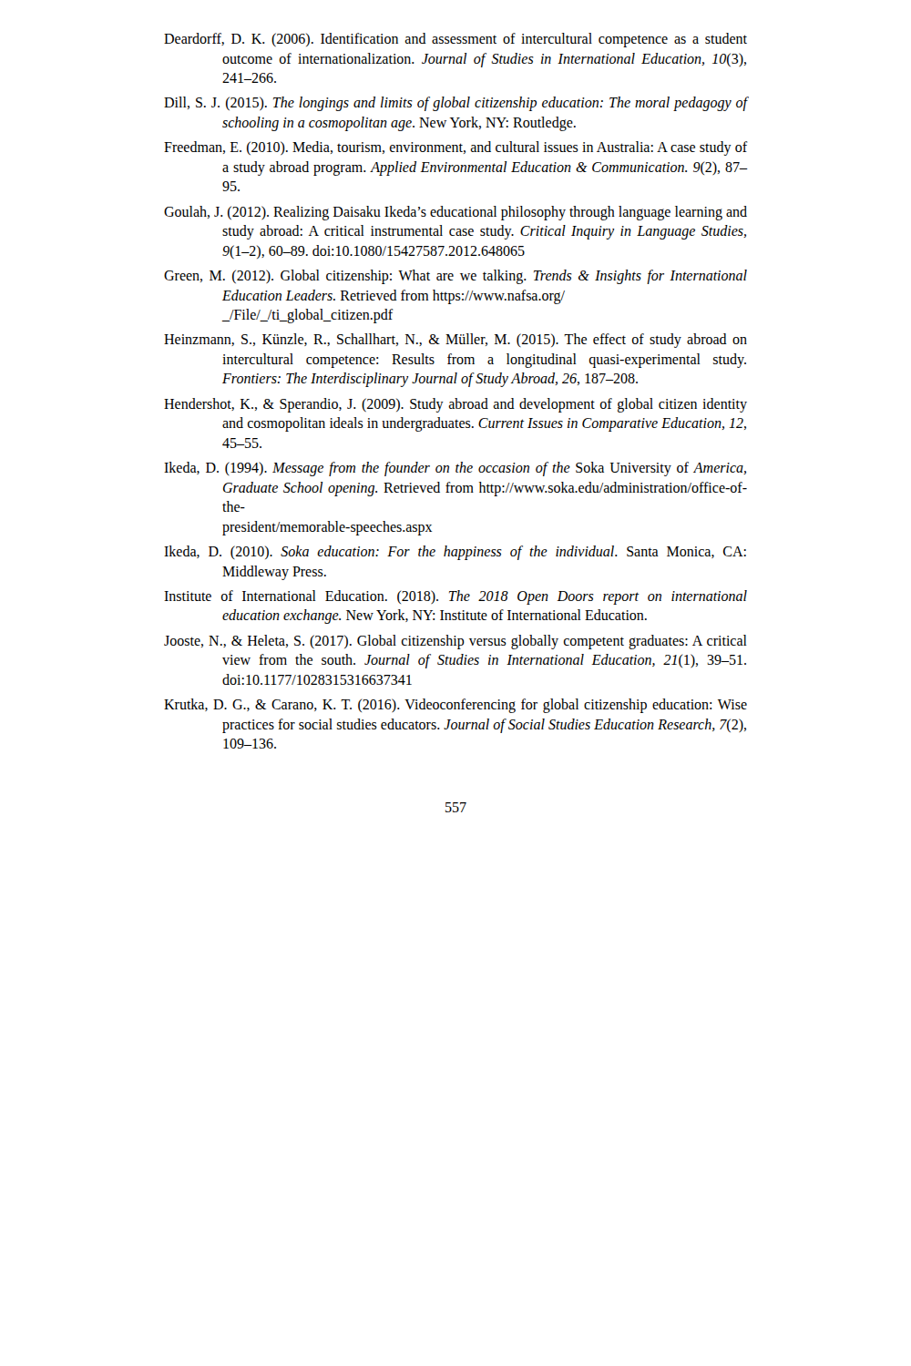Deardorff, D. K. (2006). Identification and assessment of intercultural competence as a student outcome of internationalization. Journal of Studies in International Education, 10(3), 241–266.
Dill, S. J. (2015). The longings and limits of global citizenship education: The moral pedagogy of schooling in a cosmopolitan age. New York, NY: Routledge.
Freedman, E. (2010). Media, tourism, environment, and cultural issues in Australia: A case study of a study abroad program. Applied Environmental Education & Communication. 9(2), 87–95.
Goulah, J. (2012). Realizing Daisaku Ikeda’s educational philosophy through language learning and study abroad: A critical instrumental case study. Critical Inquiry in Language Studies, 9(1–2), 60–89. doi:10.1080/15427587.2012.648065
Green, M. (2012). Global citizenship: What are we talking. Trends & Insights for International Education Leaders. Retrieved from https://www.nafsa.org/
_/File/_/ti_global_citizen.pdf
Heinzmann, S., Künzle, R., Schallhart, N., & Müller, M. (2015). The effect of study abroad on intercultural competence: Results from a longitudinal quasi-experimental study. Frontiers: The Interdisciplinary Journal of Study Abroad, 26, 187–208.
Hendershot, K., & Sperandio, J. (2009). Study abroad and development of global citizen identity and cosmopolitan ideals in undergraduates. Current Issues in Comparative Education, 12, 45–55.
Ikeda, D. (1994). Message from the founder on the occasion of the Soka University of America, Graduate School opening. Retrieved from http://www.soka.edu/administration/office-of-the-
president/memorable-speeches.aspx
Ikeda, D. (2010). Soka education: For the happiness of the individual. Santa Monica, CA: Middleway Press.
Institute of International Education. (2018). The 2018 Open Doors report on international education exchange. New York, NY: Institute of International Education.
Jooste, N., & Heleta, S. (2017). Global citizenship versus globally competent graduates: A critical view from the south. Journal of Studies in International Education, 21(1), 39–51. doi:10.1177/1028315316637341
Krutka, D. G., & Carano, K. T. (2016). Videoconferencing for global citizenship education: Wise practices for social studies educators. Journal of Social Studies Education Research, 7(2), 109–136.
557